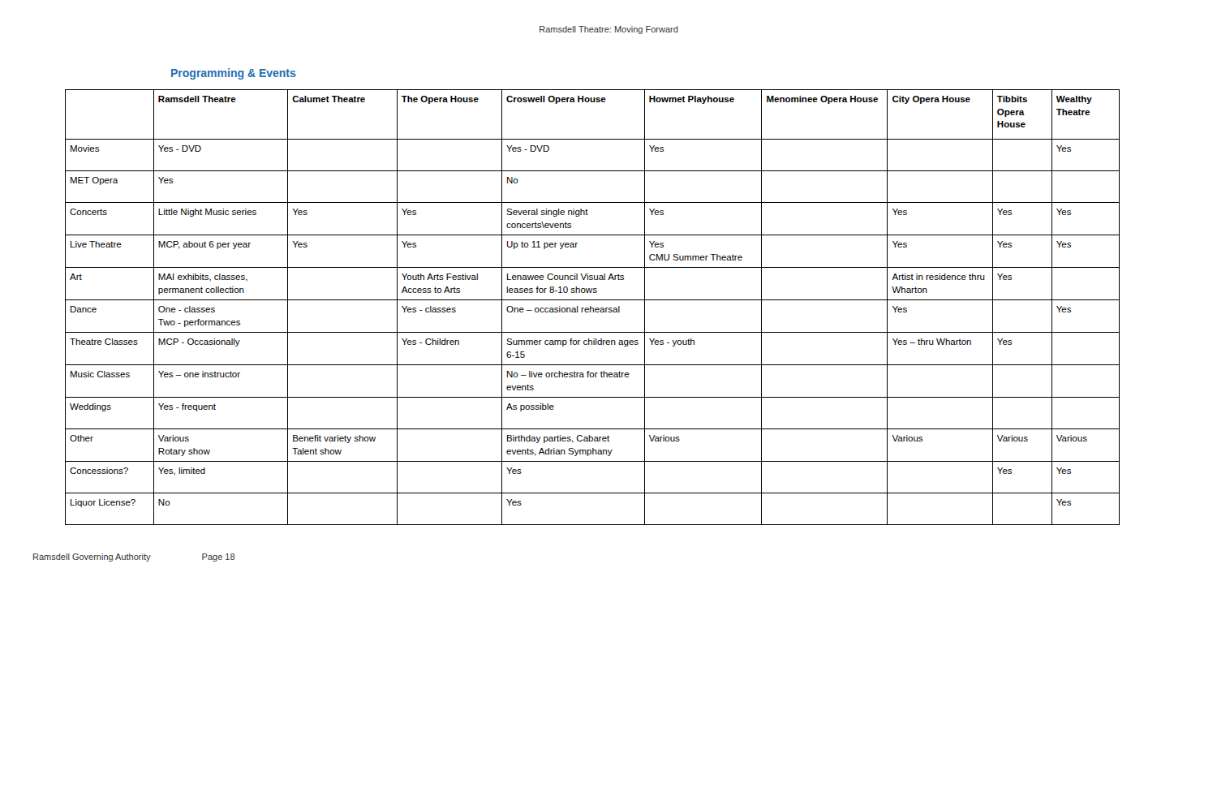Ramsdell Theatre: Moving Forward
Programming & Events
| | Ramsdell Theatre | Calumet Theatre | The Opera House | Croswell Opera House | Howmet Playhouse | Menominee Opera House | City Opera House | Tibbits Opera House | Wealthy Theatre |
| --- | --- | --- | --- | --- | --- | --- | --- | --- | --- |
| Movies | Yes - DVD | | | Yes - DVD | Yes | | | | Yes |
| MET Opera | Yes | | | No | | | | | |
| Concerts | Little Night Music series | Yes | Yes | Several single night concerts\events | Yes | | Yes | Yes | Yes |
| Live Theatre | MCP, about 6 per year | Yes | Yes | Up to 11 per year | Yes CMU Summer Theatre | | Yes | Yes | Yes |
| Art | MAI exhibits, classes, permanent collection | | Youth Arts Festival Access to Arts | Lenawee Council Visual Arts leases for 8-10 shows | | | Artist in residence thru Wharton | Yes | |
| Dance | One - classes Two - performances | | Yes - classes | One – occasional rehearsal | | | Yes | | Yes |
| Theatre Classes | MCP - Occasionally | | Yes - Children | Summer camp for children ages 6-15 | Yes - youth | | Yes – thru Wharton | Yes | |
| Music Classes | Yes – one instructor | | | No – live orchestra for theatre events | | | | | |
| Weddings | Yes - frequent | | | As possible | | | | | |
| Other | Various Rotary show | Benefit variety show Talent show | | Birthday parties, Cabaret events, Adrian Symphany | Various | | Various | Various | Various |
| Concessions? | Yes, limited | | | Yes | | | | Yes | Yes |
| Liquor License? | No | | | Yes | | | | | Yes |
Ramsdell Governing Authority Page 18